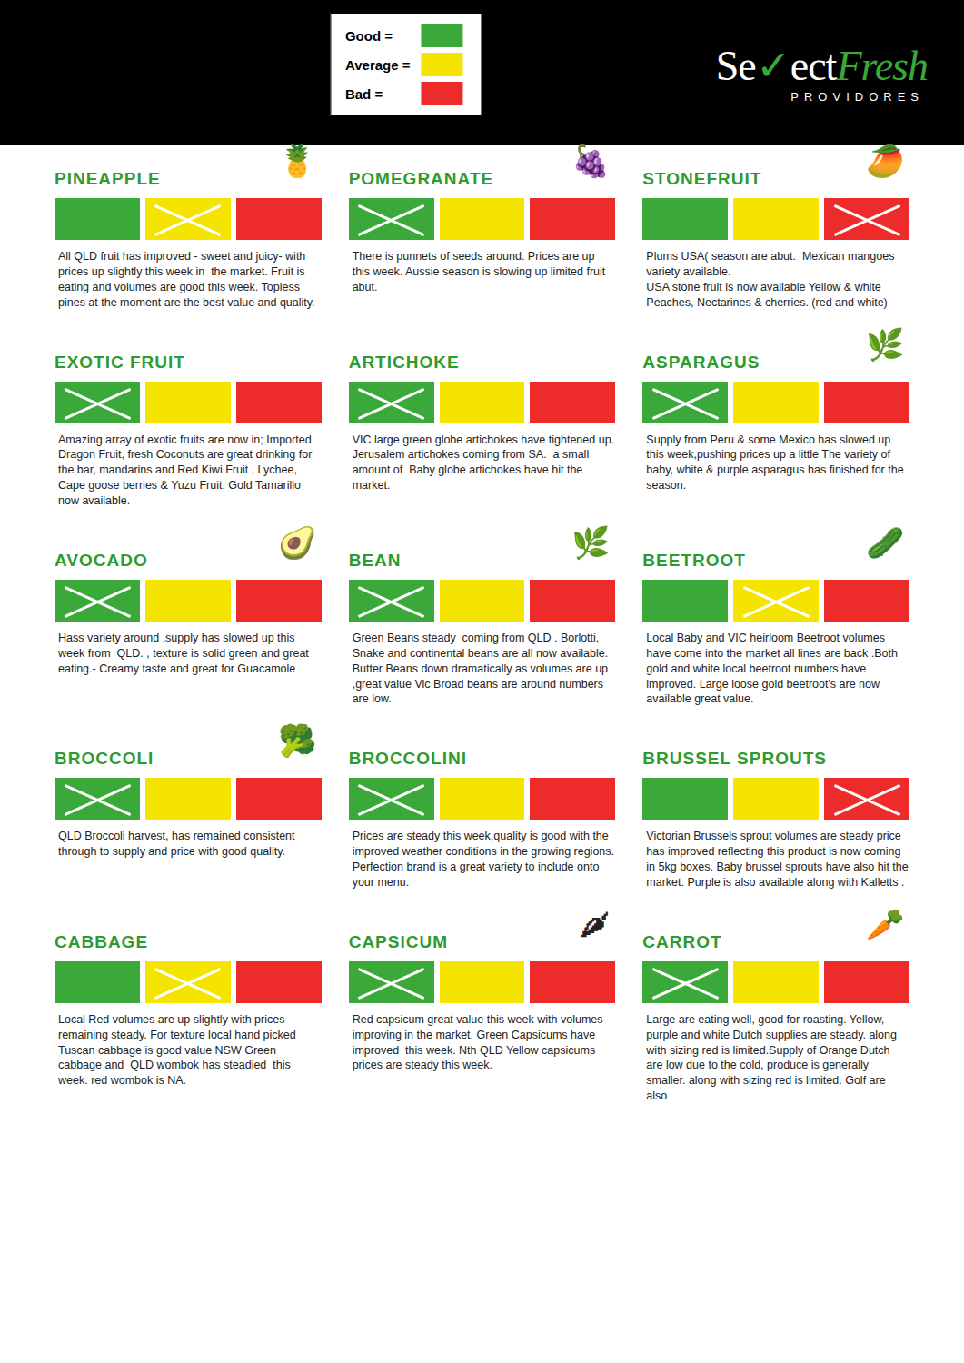| Good = | |
| Average = | |
| Bad = | |
Se✓ectFresh
PROVIDORES
🍍
PINEAPPLE
All QLD fruit has improved - sweet and juicy- with prices up slightly this week in the market. Fruit is eating and volumes are good this week. Topless pines at the moment are the best value and quality.
🍇
POMEGRANATE
There is punnets of seeds around. Prices are up this week. Aussie season is slowing up limited fruit abut.
🥭
STONEFRUIT
Plums USA( season are abut. Mexican mangoes variety available.
USA stone fruit is now available Yellow & white Peaches, Nectarines & cherries. (red and white)
EXOTIC FRUIT
Amazing array of exotic fruits are now in; Imported Dragon Fruit, fresh Coconuts are great drinking for the bar, mandarins and Red Kiwi Fruit , Lychee, Cape goose berries & Yuzu Fruit. Gold Tamarillo now available.
ARTICHOKE
VIC large green globe artichokes have tightened up. Jerusalem artichokes coming from SA. a small amount of Baby globe artichokes have hit the market.
🌿
ASPARAGUS
Supply from Peru & some Mexico has slowed up this week,pushing prices up a little The variety of baby, white & purple asparagus has finished for the season.
🥑
AVOCADO
Hass variety around ,supply has slowed up this week from QLD. , texture is solid green and great eating.- Creamy taste and great for Guacamole
🌿
BEAN
Green Beans steady coming from QLD . Borlotti, Snake and continental beans are all now available. Butter Beans down dramatically as volumes are up ,great value Vic Broad beans are around numbers are low.
🥒
BEETROOT
Local Baby and VIC heirloom Beetroot volumes have come into the market all lines are back .Both gold and white local beetroot numbers have improved. Large loose gold beetroot's are now available great value.
🥦
BROCCOLI
QLD Broccoli harvest, has remained consistent through to supply and price with good quality.
BROCCOLINI
Prices are steady this week,quality is good with the improved weather conditions in the growing regions. Perfection brand is a great variety to include onto your menu.
BRUSSEL SPROUTS
Victorian Brussels sprout volumes are steady price has improved reflecting this product is now coming in 5kg boxes. Baby brussel sprouts have also hit the market. Purple is also available along with Kalletts .
CABBAGE
Local Red volumes are up slightly with prices remaining steady. For texture local hand picked Tuscan cabbage is good value NSW Green cabbage and QLD wombok has steadied this week. red wombok is NA.
🌶
CAPSICUM
Red capsicum great value this week with volumes improving in the market. Green Capsicums have improved this week. Nth QLD Yellow capsicums prices are steady this week.
🥕
CARROT
Large are eating well, good for roasting. Yellow, purple and white Dutch supplies are steady. along with sizing red is limited.Supply of Orange Dutch are low due to the cold, produce is generally smaller. along with sizing red is limited. Golf are also